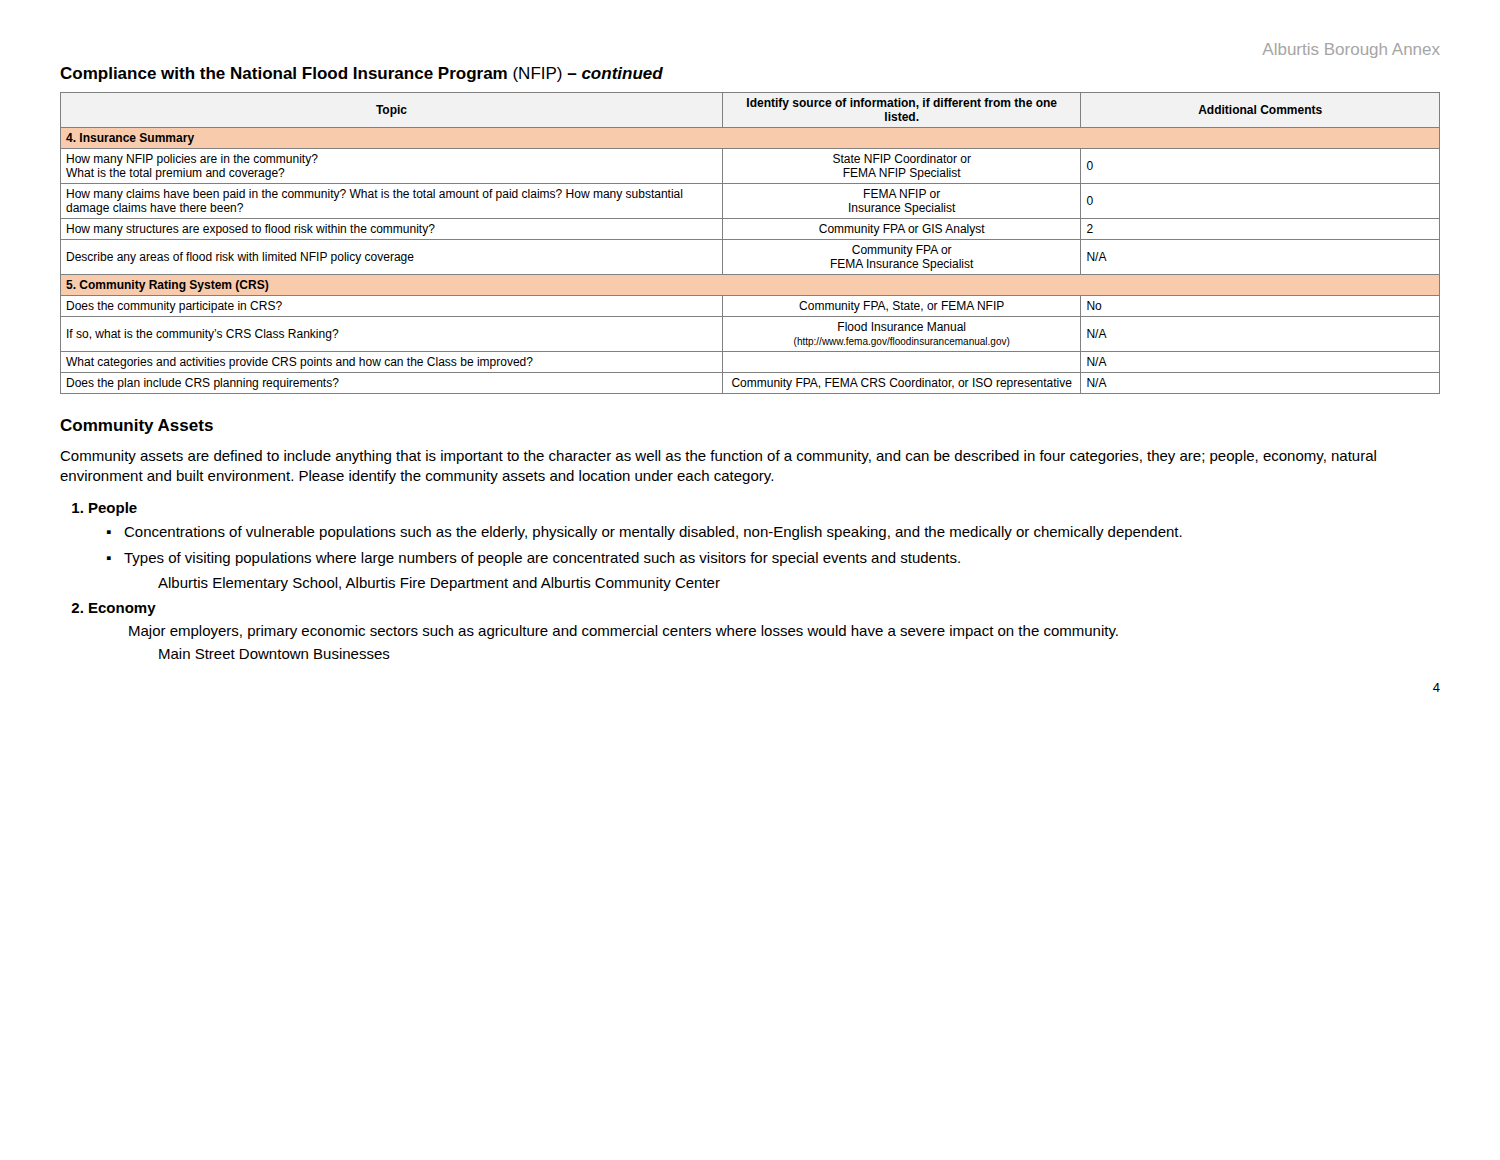Alburtis Borough Annex
Compliance with the National Flood Insurance Program (NFIP) – continued
| Topic | Identify source of information, if different from the one listed. | Additional Comments |
| --- | --- | --- |
| 4. Insurance Summary |
| How many NFIP policies are in the community? What is the total premium and coverage? | State NFIP Coordinator or FEMA NFIP Specialist | 0 |
| How many claims have been paid in the community? What is the total amount of paid claims? How many substantial damage claims have there been? | FEMA NFIP or Insurance Specialist | 0 |
| How many structures are exposed to flood risk within the community? | Community FPA or GIS Analyst | 2 |
| Describe any areas of flood risk with limited NFIP policy coverage | Community FPA or FEMA Insurance Specialist | N/A |
| 5. Community Rating System (CRS) |
| Does the community participate in CRS? | Community FPA, State, or FEMA NFIP | No |
| If so, what is the community’s CRS Class Ranking? | Flood Insurance Manual (http://www.fema.gov/floodinsurancemanual.gov) | N/A |
| What categories and activities provide CRS points and how can the Class be improved? | | N/A |
| Does the plan include CRS planning requirements? | Community FPA, FEMA CRS Coordinator, or ISO representative | N/A |
Community Assets
Community assets are defined to include anything that is important to the character as well as the function of a community, and can be described in four categories, they are; people, economy, natural environment and built environment. Please identify the community assets and location under each category.
People
Concentrations of vulnerable populations such as the elderly, physically or mentally disabled, non-English speaking, and the medically or chemically dependent.
Types of visiting populations where large numbers of people are concentrated such as visitors for special events and students.
Alburtis Elementary School, Alburtis Fire Department and Alburtis Community Center
Economy
Major employers, primary economic sectors such as agriculture and commercial centers where losses would have a severe impact on the community.
Main Street Downtown Businesses
4